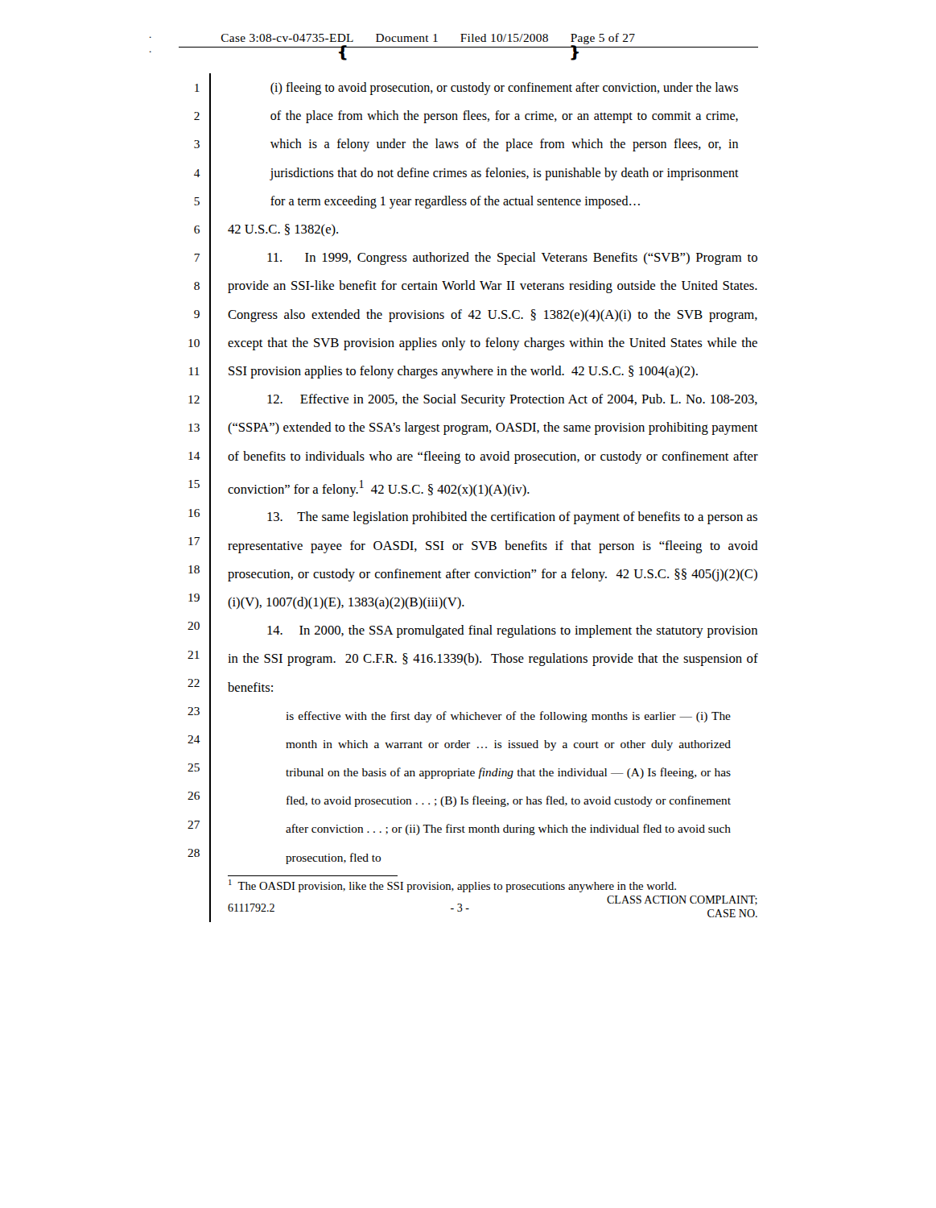.
.
Case 3:08-cv-04735-EDL Document 1 Filed 10/15/2008 Page 5 of 27
❴ ❵
1
2
3
4
5
6
7
8
9
10
11
12
13
14
15
16
17
18
19
20
21
22
23
24
25
26
27
28
(i) fleeing to avoid prosecution, or custody or confinement after conviction, under the laws of the place from which the person flees, for a crime, or an attempt to commit a crime, which is a felony under the laws of the place from which the person flees, or, in jurisdictions that do not define crimes as felonies, is punishable by death or imprisonment for a term exceeding 1 year regardless of the actual sentence imposed…
42 U.S.C. § 1382(e).
11. In 1999, Congress authorized the Special Veterans Benefits (“SVB”) Program to provide an SSI-like benefit for certain World War II veterans residing outside the United States. Congress also extended the provisions of 42 U.S.C. § 1382(e)(4)(A)(i) to the SVB program, except that the SVB provision applies only to felony charges within the United States while the SSI provision applies to felony charges anywhere in the world. 42 U.S.C. § 1004(a)(2).
12. Effective in 2005, the Social Security Protection Act of 2004, Pub. L. No. 108-203, (“SSPA”) extended to the SSA’s largest program, OASDI, the same provision prohibiting payment of benefits to individuals who are “fleeing to avoid prosecution, or custody or confinement after conviction” for a felony.1 42 U.S.C. § 402(x)(1)(A)(iv).
13. The same legislation prohibited the certification of payment of benefits to a person as representative payee for OASDI, SSI or SVB benefits if that person is “fleeing to avoid prosecution, or custody or confinement after conviction” for a felony. 42 U.S.C. §§ 405(j)(2)(C)(i)(V), 1007(d)(1)(E), 1383(a)(2)(B)(iii)(V).
14. In 2000, the SSA promulgated final regulations to implement the statutory provision in the SSI program. 20 C.F.R. § 416.1339(b). Those regulations provide that the suspension of benefits:
is effective with the first day of whichever of the following months is earlier — (i) The month in which a warrant or order … is issued by a court or other duly authorized tribunal on the basis of an appropriate finding that the individual — (A) Is fleeing, or has fled, to avoid prosecution . . . ; (B) Is fleeing, or has fled, to avoid custody or confinement after conviction . . . ; or (ii) The first month during which the individual fled to avoid such prosecution, fled to
1 The OASDI provision, like the SSI provision, applies to prosecutions anywhere in the world.
6111792.2
- 3 -
CLASS ACTION COMPLAINT;
CASE NO.